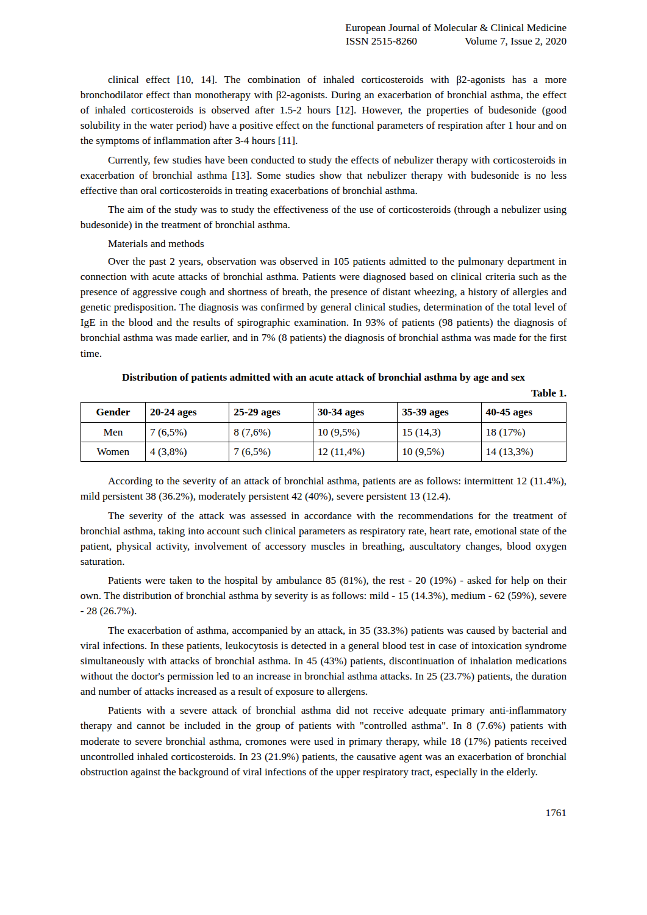European Journal of Molecular & Clinical Medicine ISSN 2515-8260Volume 7, Issue 2, 2020
clinical effect [10, 14]. The combination of inhaled corticosteroids with β2-agonists has a more bronchodilator effect than monotherapy with β2-agonists. During an exacerbation of bronchial asthma, the effect of inhaled corticosteroids is observed after 1.5-2 hours [12]. However, the properties of budesonide (good solubility in the water period) have a positive effect on the functional parameters of respiration after 1 hour and on the symptoms of inflammation after 3-4 hours [11].
Currently, few studies have been conducted to study the effects of nebulizer therapy with corticosteroids in exacerbation of bronchial asthma [13]. Some studies show that nebulizer therapy with budesonide is no less effective than oral corticosteroids in treating exacerbations of bronchial asthma.
The aim of the study was to study the effectiveness of the use of corticosteroids (through a nebulizer using budesonide) in the treatment of bronchial asthma.
Materials and methods
Over the past 2 years, observation was observed in 105 patients admitted to the pulmonary department in connection with acute attacks of bronchial asthma. Patients were diagnosed based on clinical criteria such as the presence of aggressive cough and shortness of breath, the presence of distant wheezing, a history of allergies and genetic predisposition. The diagnosis was confirmed by general clinical studies, determination of the total level of IgE in the blood and the results of spirographic examination. In 93% of patients (98 patients) the diagnosis of bronchial asthma was made earlier, and in 7% (8 patients) the diagnosis of bronchial asthma was made for the first time.
Distribution of patients admitted with an acute attack of bronchial asthma by age and sex
Table 1.
| Gender | 20-24 ages | 25-29 ages | 30-34 ages | 35-39 ages | 40-45 ages |
| --- | --- | --- | --- | --- | --- |
| Men | 7 (6,5%) | 8 (7,6%) | 10 (9,5%) | 15 (14,3) | 18 (17%) |
| Women | 4 (3,8%) | 7 (6,5%) | 12 (11,4%) | 10 (9,5%) | 14 (13,3%) |
According to the severity of an attack of bronchial asthma, patients are as follows: intermittent 12 (11.4%), mild persistent 38 (36.2%), moderately persistent 42 (40%), severe persistent 13 (12.4).
The severity of the attack was assessed in accordance with the recommendations for the treatment of bronchial asthma, taking into account such clinical parameters as respiratory rate, heart rate, emotional state of the patient, physical activity, involvement of accessory muscles in breathing, auscultatory changes, blood oxygen saturation.
Patients were taken to the hospital by ambulance 85 (81%), the rest - 20 (19%) - asked for help on their own. The distribution of bronchial asthma by severity is as follows: mild - 15 (14.3%), medium - 62 (59%), severe - 28 (26.7%).
The exacerbation of asthma, accompanied by an attack, in 35 (33.3%) patients was caused by bacterial and viral infections. In these patients, leukocytosis is detected in a general blood test in case of intoxication syndrome simultaneously with attacks of bronchial asthma. In 45 (43%) patients, discontinuation of inhalation medications without the doctor's permission led to an increase in bronchial asthma attacks. In 25 (23.7%) patients, the duration and number of attacks increased as a result of exposure to allergens.
Patients with a severe attack of bronchial asthma did not receive adequate primary anti-inflammatory therapy and cannot be included in the group of patients with "controlled asthma". In 8 (7.6%) patients with moderate to severe bronchial asthma, cromones were used in primary therapy, while 18 (17%) patients received uncontrolled inhaled corticosteroids. In 23 (21.9%) patients, the causative agent was an exacerbation of bronchial obstruction against the background of viral infections of the upper respiratory tract, especially in the elderly.
1761